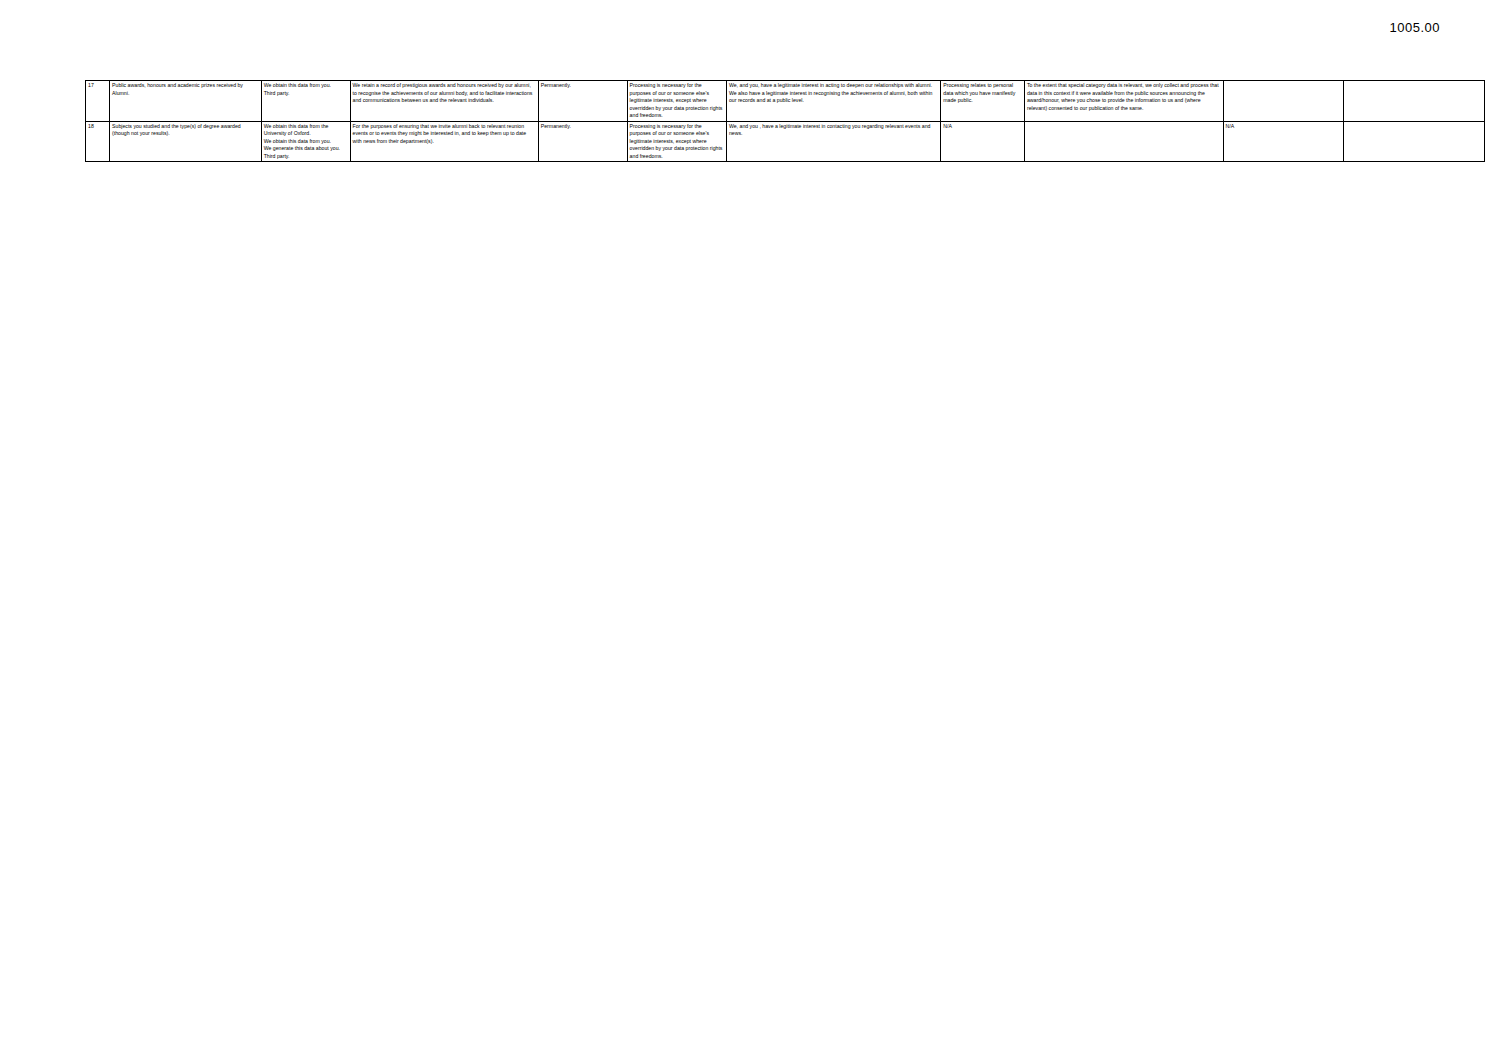1005.00
| 17 | Public awards, honours and academic prizes received by Alumni. | We obtain this data from you. Third party. | We retain a record of prestigious awards and honours received by our alumni, to recognise the achievements of our alumni body, and to facilitate interactions and communications between us and the relevant individuals. | Permanently. | Processing is necessary for the purposes of our or someone else's legitimate interests, except where overridden by your data protection rights and freedoms. | We, and you, have a legitimate interest in acting to deepen our relationships with alumni. We also have a legitimate interest in recognising the achievements of alumni, both within our records and at a public level. | Processing relates to personal data which you have manifestly made public. | To the extent that special category data is relevant, we only collect and process that data in this context if it were available from the public sources announcing the award/honour, where you chose to provide the information to us and (where relevant) consented to our publication of the same. | | |
| 18 | Subjects you studied and the type(s) of degree awarded (though not your results). | We obtain this data from the University of Oxford. We obtain this data from you. We generate this data about you. Third party. | For the purposes of ensuring that we invite alumni back to relevant reunion events or to events they might be interested in, and to keep them up to date with news from their department(s). | Permanently. | Processing is necessary for the purposes of our or someone else's legitimate interests, except where overridden by your data protection rights and freedoms. | We, and you , have a legitimate interest in contacting you regarding relevant events and news. | N/A | | N/A | |